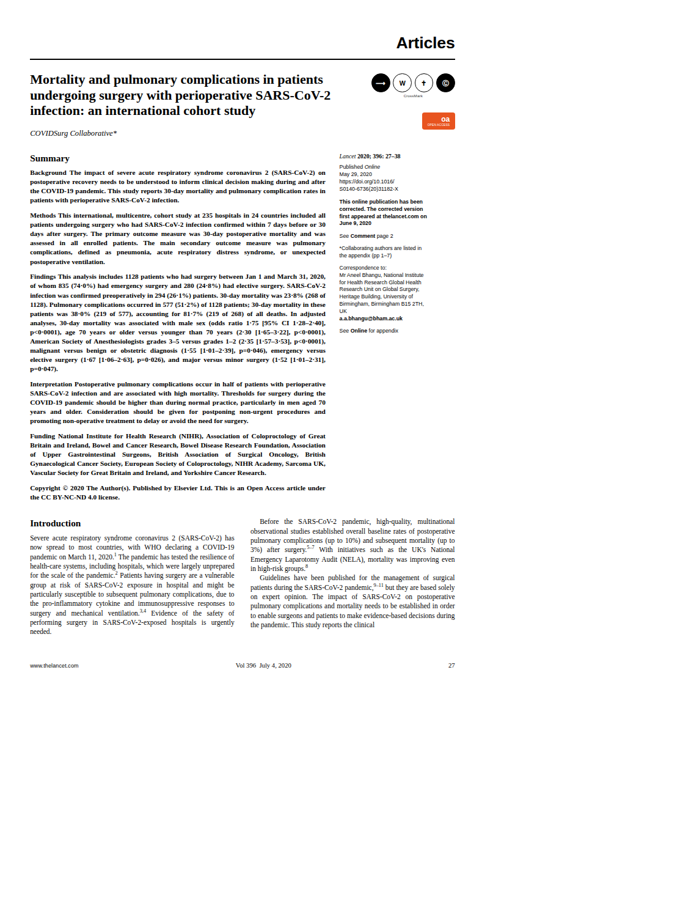Articles
Mortality and pulmonary complications in patients undergoing surgery with perioperative SARS-CoV-2 infection: an international cohort study
COVIDSurg Collaborative*
⟶ W ✝ Ⓒ
CrossMark
oaOPEN ACCESS
Summary
Background The impact of severe acute respiratory syndrome coronavirus 2 (SARS-CoV-2) on postoperative recovery needs to be understood to inform clinical decision making during and after the COVID-19 pandemic. This study reports 30-day mortality and pulmonary complication rates in patients with perioperative SARS-CoV-2 infection.
Methods This international, multicentre, cohort study at 235 hospitals in 24 countries included all patients undergoing surgery who had SARS-CoV-2 infection confirmed within 7 days before or 30 days after surgery. The primary outcome measure was 30-day postoperative mortality and was assessed in all enrolled patients. The main secondary outcome measure was pulmonary complications, defined as pneumonia, acute respiratory distress syndrome, or unexpected postoperative ventilation.
Findings This analysis includes 1128 patients who had surgery between Jan 1 and March 31, 2020, of whom 835 (74·0%) had emergency surgery and 280 (24·8%) had elective surgery. SARS-CoV-2 infection was confirmed preoperatively in 294 (26·1%) patients. 30-day mortality was 23·8% (268 of 1128). Pulmonary complications occurred in 577 (51·2%) of 1128 patients; 30-day mortality in these patients was 38·0% (219 of 577), accounting for 81·7% (219 of 268) of all deaths. In adjusted analyses, 30-day mortality was associated with male sex (odds ratio 1·75 [95% CI 1·28–2·40], p<0·0001), age 70 years or older versus younger than 70 years (2·30 [1·65–3·22], p<0·0001), American Society of Anesthesiologists grades 3–5 versus grades 1–2 (2·35 [1·57–3·53], p<0·0001), malignant versus benign or obstetric diagnosis (1·55 [1·01–2·39], p=0·046), emergency versus elective surgery (1·67 [1·06–2·63], p=0·026), and major versus minor surgery (1·52 [1·01–2·31], p=0·047).
Interpretation Postoperative pulmonary complications occur in half of patients with perioperative SARS-CoV-2 infection and are associated with high mortality. Thresholds for surgery during the COVID-19 pandemic should be higher than during normal practice, particularly in men aged 70 years and older. Consideration should be given for postponing non-urgent procedures and promoting non-operative treatment to delay or avoid the need for surgery.
Funding National Institute for Health Research (NIHR), Association of Coloproctology of Great Britain and Ireland, Bowel and Cancer Research, Bowel Disease Research Foundation, Association of Upper Gastrointestinal Surgeons, British Association of Surgical Oncology, British Gynaecological Cancer Society, European Society of Coloproctology, NIHR Academy, Sarcoma UK, Vascular Society for Great Britain and Ireland, and Yorkshire Cancer Research.
Copyright © 2020 The Author(s). Published by Elsevier Ltd. This is an Open Access article under the CC BY-NC-ND 4.0 license.
Lancet 2020; 396: 27–38
Published Online
May 29, 2020
https://doi.org/10.1016/
S0140-6736(20)31182-X
This online publication has been corrected. The corrected version first appeared at thelancet.com on June 9, 2020
See Comment page 2
*Collaborating authors are listed in the appendix (pp 1–7)
Correspondence to:
Mr Aneel Bhangu, National Institute for Health Research Global Health Research Unit on Global Surgery, Heritage Building, University of Birmingham, Birmingham B15 2TH, UK
a.a.bhangu@bham.ac.uk
See Online for appendix
Introduction
Severe acute respiratory syndrome coronavirus 2 (SARS-CoV-2) has now spread to most countries, with WHO declaring a COVID-19 pandemic on March 11, 2020.1 The pandemic has tested the resilience of health-care systems, including hospitals, which were largely unprepared for the scale of the pandemic.2 Patients having surgery are a vulnerable group at risk of SARS-CoV-2 exposure in hospital and might be particularly susceptible to subsequent pulmonary complications, due to the pro-inflammatory cytokine and immunosuppressive responses to surgery and mechanical ventilation.3,4 Evidence of the safety of performing surgery in SARS-CoV-2-exposed hospitals is urgently needed.
Before the SARS-CoV-2 pandemic, high-quality, multinational observational studies established overall baseline rates of postoperative pulmonary complications (up to 10%) and subsequent mortality (up to 3%) after surgery.5–7 With initiatives such as the UK's National Emergency Laparotomy Audit (NELA), mortality was improving even in high-risk groups.8
Guidelines have been published for the management of surgical patients during the SARS-CoV-2 pandemic,9–11 but they are based solely on expert opinion. The impact of SARS-CoV-2 on postoperative pulmonary complications and mortality needs to be established in order to enable surgeons and patients to make evidence-based decisions during the pandemic. This study reports the clinical
www.thelancet.com
Vol 396 July 4, 2020
27